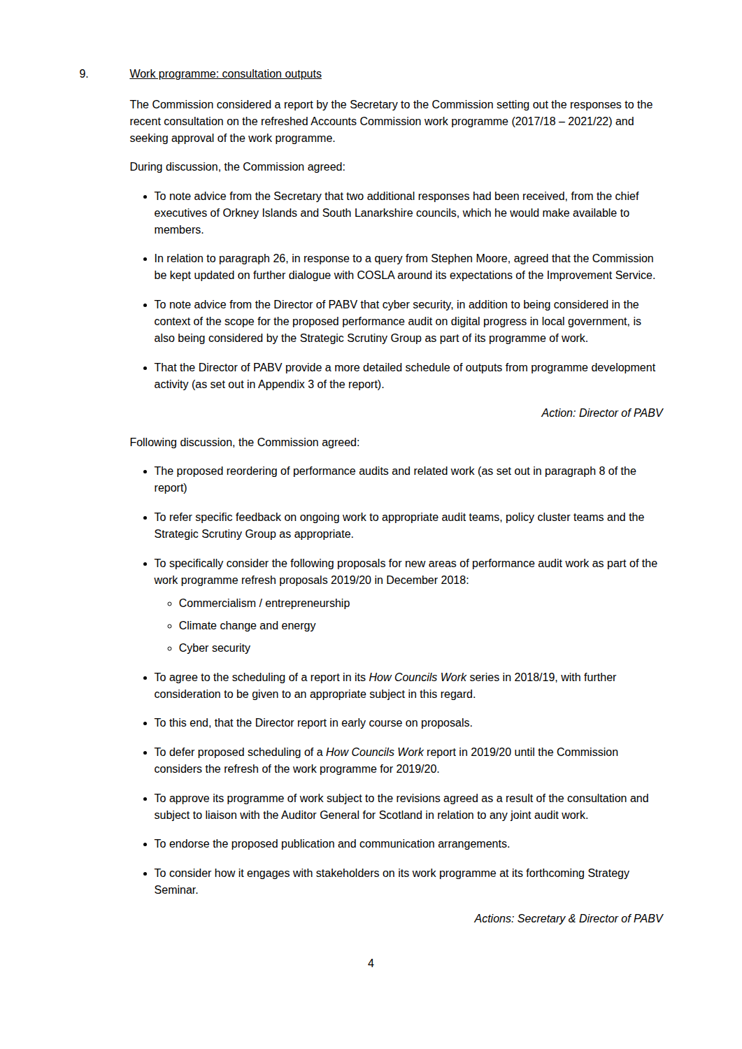9. Work programme: consultation outputs
The Commission considered a report by the Secretary to the Commission setting out the responses to the recent consultation on the refreshed Accounts Commission work programme (2017/18 – 2021/22) and seeking approval of the work programme.
During discussion, the Commission agreed:
To note advice from the Secretary that two additional responses had been received, from the chief executives of Orkney Islands and South Lanarkshire councils, which he would make available to members.
In relation to paragraph 26, in response to a query from Stephen Moore, agreed that the Commission be kept updated on further dialogue with COSLA around its expectations of the Improvement Service.
To note advice from the Director of PABV that cyber security, in addition to being considered in the context of the scope for the proposed performance audit on digital progress in local government, is also being considered by the Strategic Scrutiny Group as part of its programme of work.
That the Director of PABV provide a more detailed schedule of outputs from programme development activity (as set out in Appendix 3 of the report).
Action: Director of PABV
Following discussion, the Commission agreed:
The proposed reordering of performance audits and related work (as set out in paragraph 8 of the report)
To refer specific feedback on ongoing work to appropriate audit teams, policy cluster teams and the Strategic Scrutiny Group as appropriate.
To specifically consider the following proposals for new areas of performance audit work as part of the work programme refresh proposals 2019/20 in December 2018:
Commercialism / entrepreneurship
Climate change and energy
Cyber security
To agree to the scheduling of a report in its How Councils Work series in 2018/19, with further consideration to be given to an appropriate subject in this regard.
To this end, that the Director report in early course on proposals.
To defer proposed scheduling of a How Councils Work report in 2019/20 until the Commission considers the refresh of the work programme for 2019/20.
To approve its programme of work subject to the revisions agreed as a result of the consultation and subject to liaison with the Auditor General for Scotland in relation to any joint audit work.
To endorse the proposed publication and communication arrangements.
To consider how it engages with stakeholders on its work programme at its forthcoming Strategy Seminar.
Actions: Secretary & Director of PABV
4